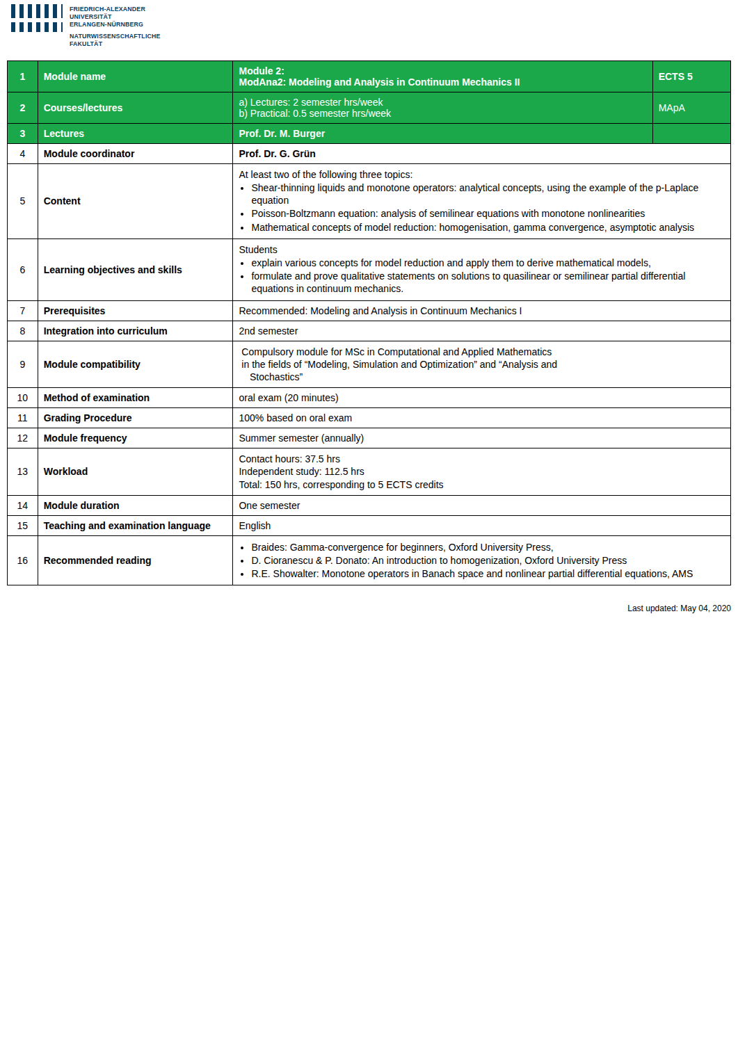Friedrich-Alexander
Universität
Erlangen-Nürnberg
Naturwissenschaftliche
Fakultät
| 1 | Module name | Module 2: ModAna2: Modeling and Analysis in Continuum Mechanics II | ECTS 5 |
| 2 | Courses/lectures | a) Lectures: 2 semester hrs/week b) Practical: 0.5 semester hrs/week | MApA |
| 3 | Lectures | Prof. Dr. M. Burger | |
| 4 | Module coordinator | Prof. Dr. G. Grün |
| 5 | Content | At least two of the following three topics: Shear-thinning liquids and monotone operators: analytical concepts, using the example of the p-Laplace equation Poisson-Boltzmann equation: analysis of semilinear equations with monotone nonlinearities Mathematical concepts of model reduction: homogenisation, gamma convergence, asymptotic analysis |
| 6 | Learning objectives and skills | Students explain various concepts for model reduction and apply them to derive mathematical models, formulate and prove qualitative statements on solutions to quasilinear or semilinear partial differential equations in continuum mechanics. |
| 7 | Prerequisites | Recommended: Modeling and Analysis in Continuum Mechanics I |
| 8 | Integration into curriculum | 2nd semester |
| 9 | Module compatibility | Compulsory module for MSc in Computational and Applied Mathematics in the fields of “Modeling, Simulation and Optimization” and “Analysis and Stochastics” |
| 10 | Method of examination | oral exam (20 minutes) |
| 11 | Grading Procedure | 100% based on oral exam |
| 12 | Module frequency | Summer semester (annually) |
| 13 | Workload | Contact hours: 37.5 hrs Independent study: 112.5 hrs Total: 150 hrs, corresponding to 5 ECTS credits |
| 14 | Module duration | One semester |
| 15 | Teaching and examination language | English |
| 16 | Recommended reading | Braides: Gamma-convergence for beginners, Oxford University Press, D. Cioranescu & P. Donato: An introduction to homogenization, Oxford University Press R.E. Showalter: Monotone operators in Banach space and nonlinear partial differential equations, AMS |
Last updated: May 04, 2020